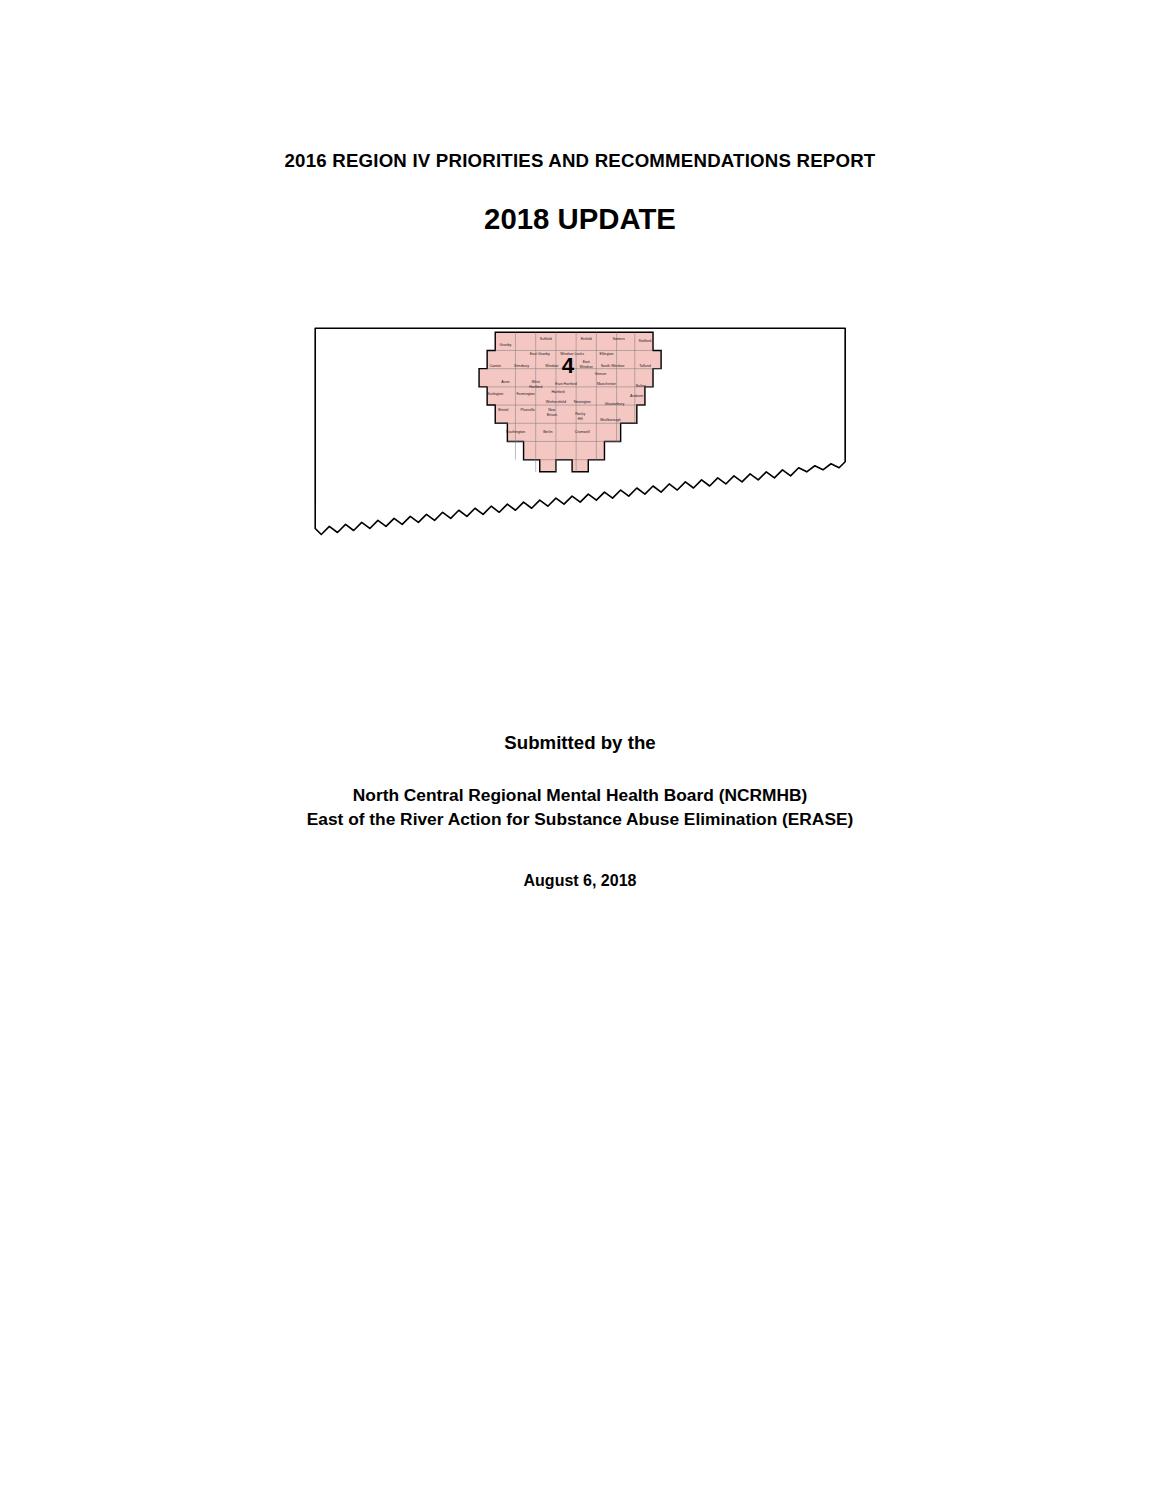2016 REGION IV PRIORITIES AND RECOMMENDATIONS REPORT
2018 UPDATE
Map of Connecticut highlighting Region 4 Suffield Enfield Somers Stafford Granby East Granby Windsor Locks Ellington East Windsor Canton Simsbury Windsor South Windsor Tolland Vernon Avon West Hartford East Hartford Manchester Bolton Burlington Farmington Hartford Andover Wethersfield Newington Glastonbury Bristol Plainville New Britain Rocky Hill Marlborough Southington Berlin Cromwell 4
Submitted by the
North Central Regional Mental Health Board (NCRMHB)
East of the River Action for Substance Abuse Elimination (ERASE)
August 6, 2018